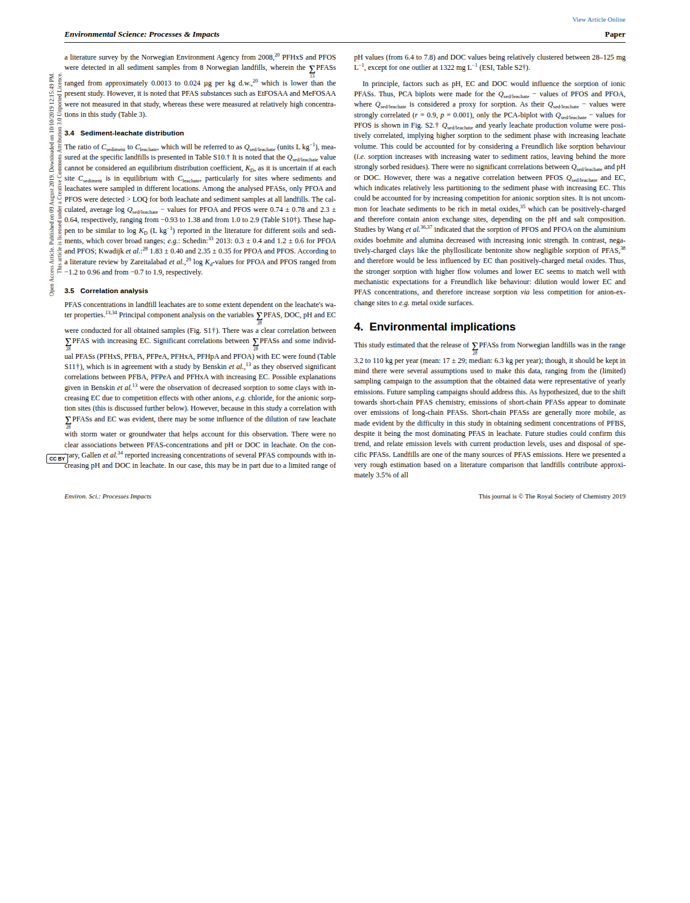View Article Online
Environmental Science: Processes & Impacts
Paper
Open Access Article. Published on 09 August 2019. Downloaded on 10/10/2019 12:15:49 PM.
This article is licensed under a Creative Commons Attribution 3.0 Unported Licence.
CC BY
a literature survey by the Norwegian Environment Agency from 2008,20 PFHxS and PFOS were detected in all sediment samples from 8 Norwegian landfills, wherein the Σ 13 PFASs ranged from approximately 0.0013 to 0.024 µg per kg d.w.,20 which is lower than the present study. However, it is noted that PFAS substances such as EtFOSAA and MeFOSAA were not measured in that study, whereas these were measured at relatively high concentrations in this study (Table 3).
3.4 Sediment-leachate distribution
The ratio of Csediment to Cleachate, which will be referred to as Qsed/leachate (units L kg−1), measured at the specific landfills is presented in Table S10.† It is noted that the Qsed/leachate value cannot be considered an equilibrium distribution coefficient, KD, as it is uncertain if at each site Csediment is in equilibrium with Cleachate, particularly for sites where sediments and leachates were sampled in different locations. Among the analysed PFASs, only PFOA and PFOS were detected > LOQ for both leachate and sediment samples at all landfills. The calculated, average log Qsed/leachate − values for PFOA and PFOS were 0.74 ± 0.78 and 2.3 ± 0.64, respectively, ranging from −0.93 to 1.38 and from 1.0 to 2.9 (Table S10†). These happen to be similar to log KD (L kg−1) reported in the literature for different soils and sediments, which cover broad ranges; e.g.: Schedin:33 2013: 0.3 ± 0.4 and 1.2 ± 0.6 for PFOA and PFOS; Kwadijk et al.:28 1.83 ± 0.40 and 2.35 ± 0.35 for PFOA and PFOS. According to a literature review by Zareitalabad et al.,29 log Kd-values for PFOA and PFOS ranged from −1.2 to 0.96 and from −0.7 to 1.9, respectively.
3.5 Correlation analysis
PFAS concentrations in landfill leachates are to some extent dependent on the leachate's water properties.13,34 Principal component analysis on the variables Σ 28 PFAS, DOC, pH and EC were conducted for all obtained samples (Fig. S1†). There was a clear correlation between Σ 28 PFAS with increasing EC. Significant correlations between Σ 28 PFASs and some individual PFASs (PFHxS, PFBA, PFPeA, PFHxA, PFHpA and PFOA) with EC were found (Table S11†), which is in agreement with a study by Benskin et al.,13 as they observed significant correlations between PFBA, PFPeA and PFHxA with increasing EC. Possible explanations given in Benskin et al.13 were the observation of decreased sorption to some clays with increasing EC due to competition effects with other anions, e.g. chloride, for the anionic sorption sites (this is discussed further below). However, because in this study a correlation with Σ 28 PFASs and EC was evident, there may be some influence of the dilution of raw leachate with storm water or groundwater that helps account for this observation. There were no clear associations between PFAS-concentrations and pH or DOC in leachate. On the contrary, Gallen et al.34 reported increasing concentrations of several PFAS compounds with increasing pH and DOC in leachate. In our case, this may be in part due to a limited range of pH values (from 6.4 to 7.8) and DOC values being relatively clustered between 28–125 mg L−1, except for one outlier at 1322 mg L−1 (ESI, Table S2†).
In principle, factors such as pH, EC and DOC would influence the sorption of ionic PFASs. Thus, PCA biplots were made for the Qsed/leachate − values of PFOS and PFOA, where Qsed/leachate is considered a proxy for sorption. As their Qsed/leachate − values were strongly correlated (r = 0.9, p = 0.001), only the PCA-biplot with Qsed/leachate − values for PFOS is shown in Fig. S2.† Qsed/leachate and yearly leachate production volume were positively correlated, implying higher sorption to the sediment phase with increasing leachate volume. This could be accounted for by considering a Freundlich like sorption behaviour (i.e. sorption increases with increasing water to sediment ratios, leaving behind the more strongly sorbed residues). There were no significant correlations between Qsed/leachate and pH or DOC. However, there was a negative correlation between PFOS Qsed/leachate and EC, which indicates relatively less partitioning to the sediment phase with increasing EC. This could be accounted for by increasing competition for anionic sorption sites. It is not uncommon for leachate sediments to be rich in metal oxides,35 which can be positively-charged and therefore contain anion exchange sites, depending on the pH and salt composition. Studies by Wang et al.36,37 indicated that the sorption of PFOS and PFOA on the aluminium oxides boehmite and alumina decreased with increasing ionic strength. In contrast, negatively-charged clays like the phyllosilicate bentonite show negligible sorption of PFAS,38 and therefore would be less influenced by EC than positively-charged metal oxides. Thus, the stronger sorption with higher flow volumes and lower EC seems to match well with mechanistic expectations for a Freundlich like behaviour: dilution would lower EC and PFAS concentrations, and therefore increase sorption via less competition for anion-exchange sites to e.g. metal oxide surfaces.
4. Environmental implications
This study estimated that the release of Σ 28 PFASs from Norwegian landfills was in the range 3.2 to 110 kg per year (mean: 17 ± 29; median: 6.3 kg per year); though, it should be kept in mind there were several assumptions used to make this data, ranging from the (limited) sampling campaign to the assumption that the obtained data were representative of yearly emissions. Future sampling campaigns should address this. As hypothesized, due to the shift towards short-chain PFAS chemistry, emissions of short-chain PFASs appear to dominate over emissions of long-chain PFASs. Short-chain PFASs are generally more mobile, as made evident by the difficulty in this study in obtaining sediment concentrations of PFBS, despite it being the most dominating PFAS in leachate. Future studies could confirm this trend, and relate emission levels with current production levels, uses and disposal of specific PFASs. Landfills are one of the many sources of PFAS emissions. Here we presented a very rough estimation based on a literature comparison that landfills contribute approximately 3.5% of all
Environ. Sci.: Processes Impacts
This journal is © The Royal Society of Chemistry 2019